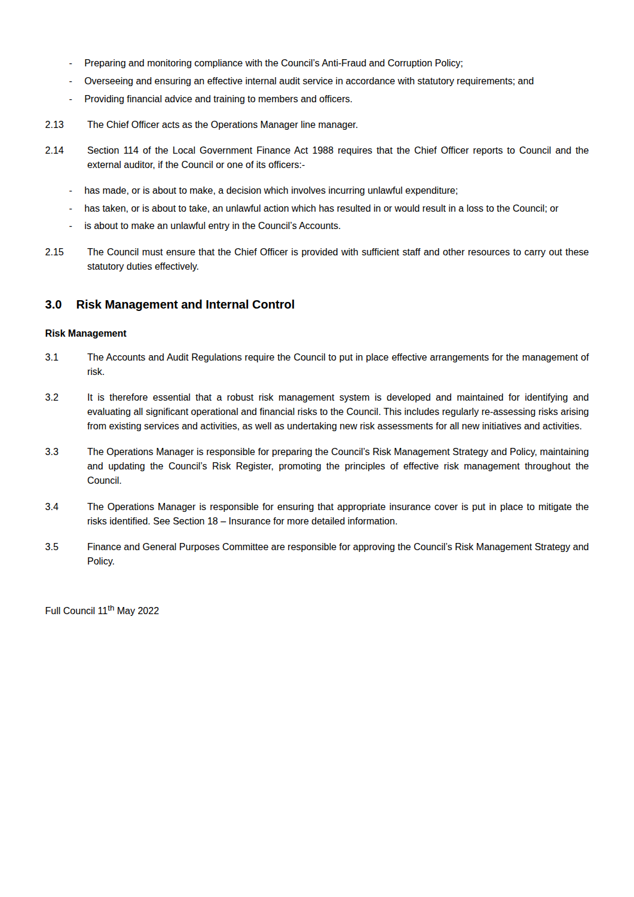Preparing and monitoring compliance with the Council’s Anti-Fraud and Corruption Policy;
Overseeing and ensuring an effective internal audit service in accordance with statutory requirements; and
Providing financial advice and training to members and officers.
2.13
The Chief Officer acts as the Operations Manager line manager.
2.14
Section 114 of the Local Government Finance Act 1988 requires that the Chief Officer reports to Council and the external auditor, if the Council or one of its officers:-
has made, or is about to make, a decision which involves incurring unlawful expenditure;
has taken, or is about to take, an unlawful action which has resulted in or would result in a loss to the Council; or
is about to make an unlawful entry in the Council’s Accounts.
2.15
The Council must ensure that the Chief Officer is provided with sufficient staff and other resources to carry out these statutory duties effectively.
3.0 Risk Management and Internal Control
Risk Management
3.1
The Accounts and Audit Regulations require the Council to put in place effective arrangements for the management of risk.
3.2
It is therefore essential that a robust risk management system is developed and maintained for identifying and evaluating all significant operational and financial risks to the Council. This includes regularly re-assessing risks arising from existing services and activities, as well as undertaking new risk assessments for all new initiatives and activities.
3.3
The Operations Manager is responsible for preparing the Council’s Risk Management Strategy and Policy, maintaining and updating the Council’s Risk Register, promoting the principles of effective risk management throughout the Council.
3.4
The Operations Manager is responsible for ensuring that appropriate insurance cover is put in place to mitigate the risks identified. See Section 18 – Insurance for more detailed information.
3.5
Finance and General Purposes Committee are responsible for approving the Council’s Risk Management Strategy and Policy.
Full Council 11th May 2022